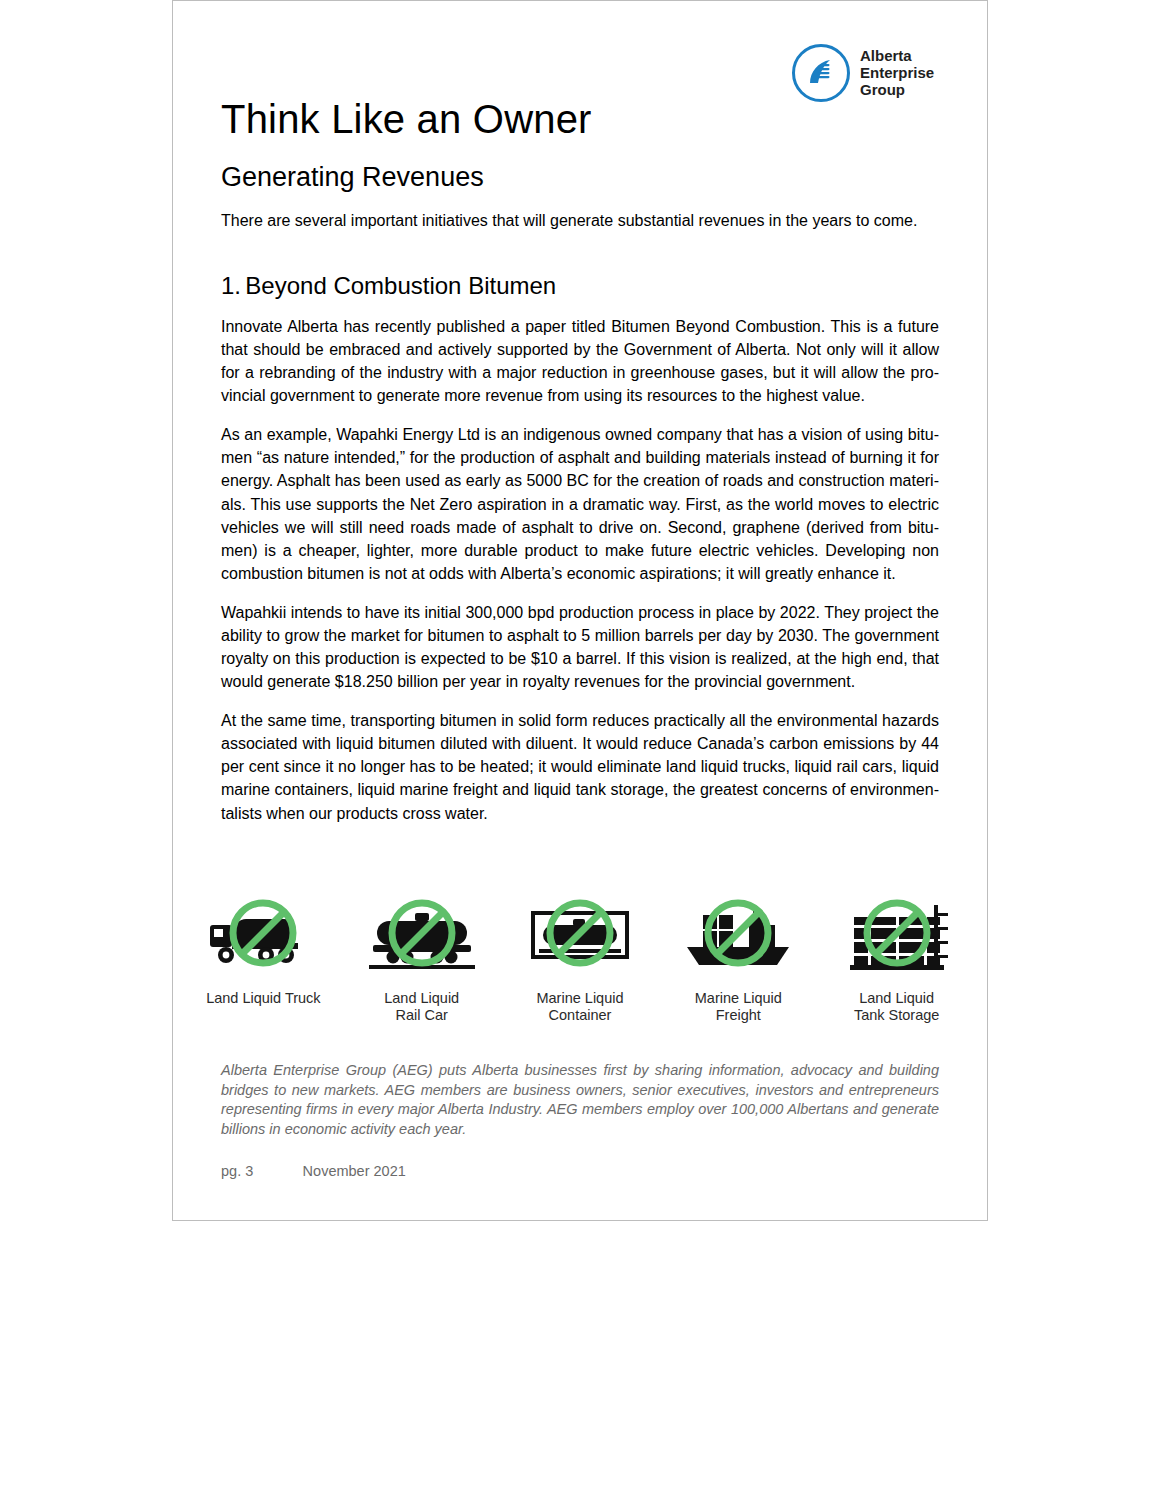Alberta
Enterprise
Group
Think Like an Owner
Generating Revenues
There are several important initiatives that will generate substantial revenues in the years to come.
1. Beyond Combustion Bitumen
Innovate Alberta has recently published a paper titled Bitumen Beyond Combustion. This is a future that should be embraced and actively supported by the Government of Alberta. Not only will it allow for a rebranding of the industry with a major reduction in greenhouse gases, but it will allow the provincial government to generate more revenue from using its resources to the highest value.
As an example, Wapahki Energy Ltd is an indigenous owned company that has a vision of using bitumen “as nature intended,” for the production of asphalt and building materials instead of burning it for energy. Asphalt has been used as early as 5000 BC for the creation of roads and construction materials. This use supports the Net Zero aspiration in a dramatic way. First, as the world moves to electric vehicles we will still need roads made of asphalt to drive on. Second, graphene (derived from bitumen) is a cheaper, lighter, more durable product to make future electric vehicles. Developing non combustion bitumen is not at odds with Alberta’s economic aspirations; it will greatly enhance it.
Wapahkii intends to have its initial 300,000 bpd production process in place by 2022. They project the ability to grow the market for bitumen to asphalt to 5 million barrels per day by 2030. The government royalty on this production is expected to be $10 a barrel. If this vision is realized, at the high end, that would generate $18.250 billion per year in royalty revenues for the provincial government.
At the same time, transporting bitumen in solid form reduces practically all the environmental hazards associated with liquid bitumen diluted with diluent. It would reduce Canada’s carbon emissions by 44 per cent since it no longer has to be heated; it would eliminate land liquid trucks, liquid rail cars, liquid marine containers, liquid marine freight and liquid tank storage, the greatest concerns of environmentalists when our products cross water.
Land Liquid Truck
Land Liquid
Rail Car
Marine Liquid
Container
Marine Liquid
Freight
Land Liquid
Tank Storage
Alberta Enterprise Group (AEG) puts Alberta businesses first by sharing information, advocacy and building bridges to new markets. AEG members are business owners, senior executives, investors and entrepreneurs representing firms in every major Alberta Industry. AEG members employ over 100,000 Albertans and generate billions in economic activity each year.
pg. 3 November 2021